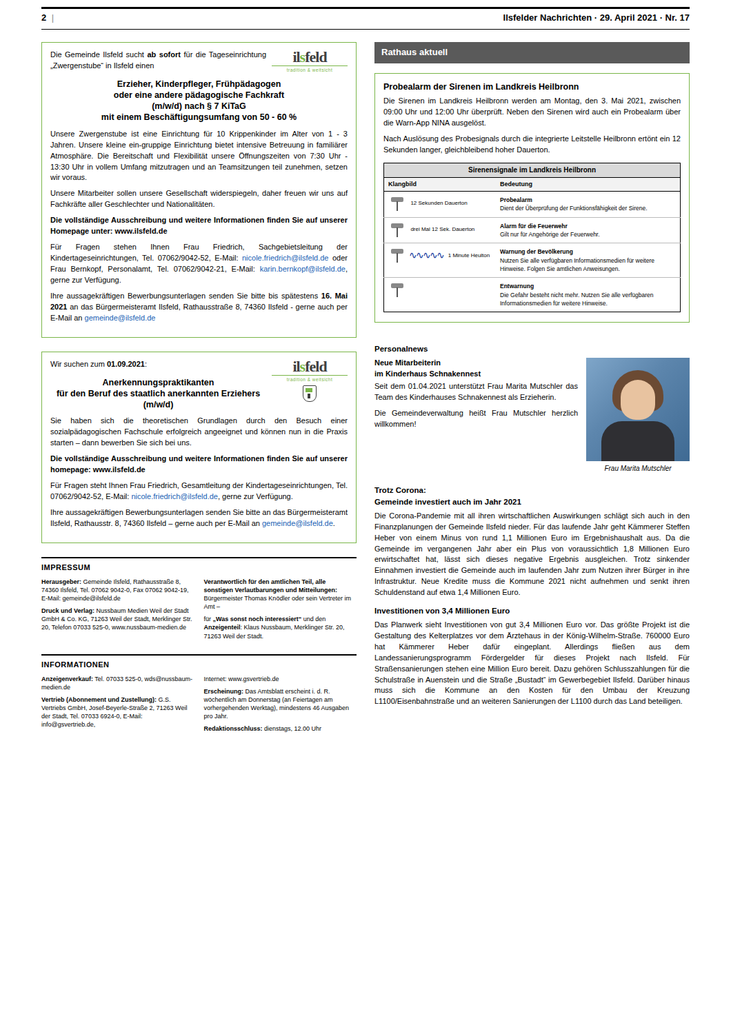2 |
Ilsfelder Nachrichten · 29. April 2021 · Nr. 17
ilsfeld
tradition & weitsicht
Die Gemeinde Ilsfeld sucht ab sofort für die Tageseinrichtung „Zwergenstube“ in Ilsfeld einen
Erzieher, Kinderpfleger, Frühpädagogen
oder eine andere pädagogische Fachkraft
(m/w/d) nach § 7 KiTaG
mit einem Beschäftigungsumfang von 50 - 60 %
Unsere Zwergenstube ist eine Einrichtung für 10 Krippenkinder im Alter von 1 - 3 Jahren. Unsere kleine ein-gruppige Einrichtung bietet intensive Betreuung in familiärer Atmosphäre. Die Bereitschaft und Flexibilität unsere Öffnungszeiten von 7:30 Uhr - 13:30 Uhr in vollem Umfang mitzutragen und an Teamsitzungen teil zunehmen, setzen wir voraus.
Unsere Mitarbeiter sollen unsere Gesellschaft widerspiegeln, daher freuen wir uns auf Fachkräfte aller Geschlechter und Nationalitäten.
Die vollständige Ausschreibung und weitere Informationen finden Sie auf unserer Homepage unter: www.ilsfeld.de
Für Fragen stehen Ihnen Frau Friedrich, Sachgebietsleitung der Kindertageseinrichtungen, Tel. 07062/9042-52, E-Mail: nicole.friedrich@ilsfeld.de oder Frau Bernkopf, Personalamt, Tel. 07062/9042-21, E-Mail: karin.bernkopf@ilsfeld.de, gerne zur Verfügung.
Ihre aussagekräftigen Bewerbungsunterlagen senden Sie bitte bis spätestens 16. Mai 2021 an das Bürgermeisteramt Ilsfeld, Rathausstraße 8, 74360 Ilsfeld - gerne auch per E-Mail an gemeinde@ilsfeld.de
ilsfeld
tradition & weitsicht
Wir suchen zum 01.09.2021:
Anerkennungspraktikanten
für den Beruf des staatlich anerkannten Erziehers
(m/w/d)
Sie haben sich die theoretischen Grundlagen durch den Besuch einer sozialpädagogischen Fachschule erfolgreich angeeignet und können nun in die Praxis starten – dann bewerben Sie sich bei uns.
Die vollständige Ausschreibung und weitere Informationen finden Sie auf unserer homepage: www.ilsfeld.de
Für Fragen steht Ihnen Frau Friedrich, Gesamtleitung der Kindertageseinrichtungen, Tel. 07062/9042-52, E-Mail: nicole.friedrich@ilsfeld.de, gerne zur Verfügung.
Ihre aussagekräftigen Bewerbungsunterlagen senden Sie bitte an das Bürgermeisteramt Ilsfeld, Rathausstr. 8, 74360 Ilsfeld – gerne auch per E-Mail an gemeinde@ilsfeld.de.
IMPRESSUM
Herausgeber: Gemeinde Ilsfeld, Rathausstraße 8, 74360 Ilsfeld, Tel. 07062 9042-0, Fax 07062 9042-19, E-Mail: gemeinde@ilsfeld.de
Druck und Verlag: Nussbaum Medien Weil der Stadt GmbH & Co. KG, 71263 Weil der Stadt, Merklinger Str. 20, Telefon 07033 525-0, www.nussbaum-medien.de
Verantwortlich für den amtlichen Teil, alle sonstigen Verlautbarungen und Mitteilungen: Bürgermeister Thomas Knödler oder sein Vertreter im Amt –
für „Was sonst noch interessiert“ und den Anzeigenteil: Klaus Nussbaum, Merklinger Str. 20, 71263 Weil der Stadt.
INFORMATIONEN
Anzeigenverkauf: Tel. 07033 525-0, wds@nussbaum-medien.de
Vertrieb (Abonnement und Zustellung): G.S. Vertriebs GmbH, Josef-Beyerle-Straße 2, 71263 Weil der Stadt, Tel. 07033 6924-0, E-Mail: info@gsvertrieb.de,
Internet: www.gsvertrieb.de
Erscheinung: Das Amtsblatt erscheint i. d. R. wöchentlich am Donnerstag (an Feiertagen am vorhergehenden Werktag), mindestens 46 Ausgaben pro Jahr.
Redaktionsschluss: dienstags, 12.00 Uhr
Rathaus aktuell
Probealarm der Sirenen im Landkreis Heilbronn
Die Sirenen im Landkreis Heilbronn werden am Montag, den 3. Mai 2021, zwischen 09:00 Uhr und 12:00 Uhr überprüft. Neben den Sirenen wird auch ein Probealarm über die Warn-App NINA ausgelöst.
Nach Auslösung des Probesignals durch die integrierte Leitstelle Heilbronn ertönt ein 12 Sekunden langer, gleichbleibend hoher Dauerton.
Sirenensignale im Landkreis Heilbronn
| Klangbild | Bedeutung |
| --- | --- |
| 12 Sekunden Dauerton | Probealarm Dient der Überprüfung der Funktionsfähigkeit der Sirene. |
| drei Mal 12 Sek. Dauerton | Alarm für die Feuerwehr Gilt nur für Angehörige der Feuerwehr. |
| ∿∿∿∿∿ 1 Minute Heulton | Warnung der Bevölkerung Nutzen Sie alle verfügbaren Informationsmedien für weitere Hinweise. Folgen Sie amtlichen Anweisungen. |
| | Entwarnung Die Gefahr besteht nicht mehr. Nutzen Sie alle verfügbaren Informationsmedien für weitere Hinweise. |
Personalnews
Frau Marita Mutschler
Neue Mitarbeiterin
im Kinderhaus Schnakennest
Seit dem 01.04.2021 unterstützt Frau Marita Mutschler das Team des Kinderhauses Schnakennest als Erzieherin.
Die Gemeindeverwaltung heißt Frau Mutschler herzlich willkommen!
Trotz Corona:
Gemeinde investiert auch im Jahr 2021
Die Corona-Pandemie mit all ihren wirtschaftlichen Auswirkungen schlägt sich auch in den Finanzplanungen der Gemeinde Ilsfeld nieder. Für das laufende Jahr geht Kämmerer Steffen Heber von einem Minus von rund 1,1 Millionen Euro im Ergebnishaushalt aus. Da die Gemeinde im vergangenen Jahr aber ein Plus von voraussichtlich 1,8 Millionen Euro erwirtschaftet hat, lässt sich dieses negative Ergebnis ausgleichen. Trotz sinkender Einnahmen investiert die Gemeinde auch im laufenden Jahr zum Nutzen ihrer Bürger in ihre Infrastruktur. Neue Kredite muss die Kommune 2021 nicht aufnehmen und senkt ihren Schuldenstand auf etwa 1,4 Millionen Euro.
Investitionen von 3,4 Millionen Euro
Das Planwerk sieht Investitionen von gut 3,4 Millionen Euro vor. Das größte Projekt ist die Gestaltung des Kelterplatzes vor dem Ärztehaus in der König-Wilhelm-Straße. 760000 Euro hat Kämmerer Heber dafür eingeplant. Allerdings fließen aus dem Landessanierungsprogramm Fördergelder für dieses Projekt nach Ilsfeld. Für Straßensanierungen stehen eine Million Euro bereit. Dazu gehören Schlusszahlungen für die Schulstraße in Auenstein und die Straße „Bustadt“ im Gewerbegebiet Ilsfeld. Darüber hinaus muss sich die Kommune an den Kosten für den Umbau der Kreuzung L1100/Eisenbahnstraße und an weiteren Sanierungen der L1100 durch das Land beteiligen.